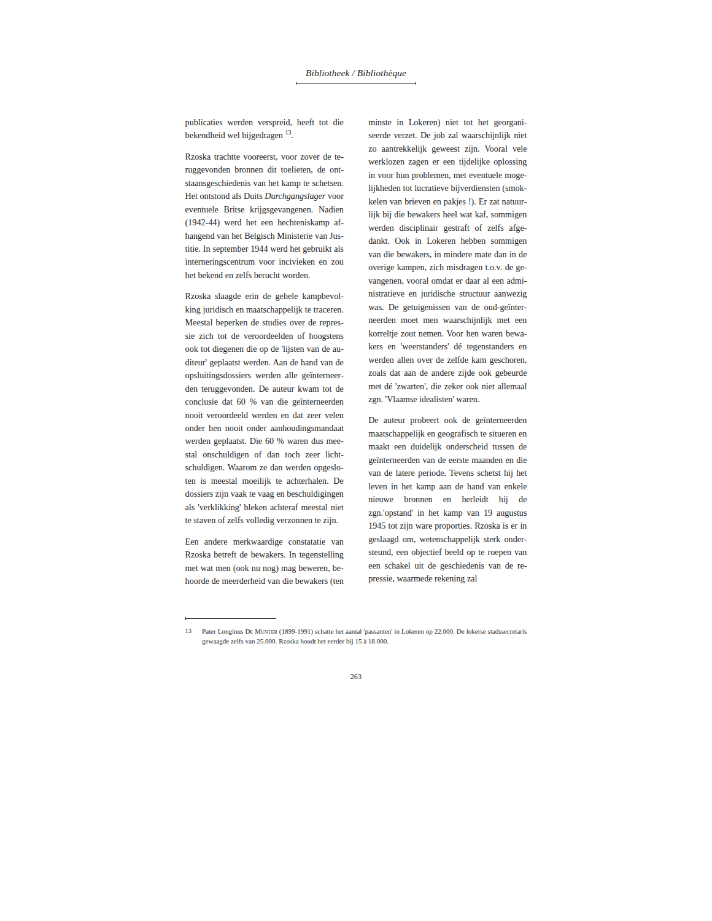Bibliotheek / Bibliothèque
publicaties werden verspreid, heeft tot die bekendheid wel bijgedragen 13.
Rzoska trachtte vooreerst, voor zover de teruggevonden bronnen dit toelieten, de ontstaansgeschiedenis van het kamp te schetsen. Het ontstond als Duits Durchgangslager voor eventuele Britse krijgsgevangenen. Nadien (1942-44) werd het een hechteniskamp afhangend van het Belgisch Ministerie van Justitie. In september 1944 werd het gebruikt als interneringscentrum voor incivieken en zou het bekend en zelfs berucht worden.
Rzoska slaagde erin de gehele kampbevolking juridisch en maatschappelijk te traceren. Meestal beperken de studies over de repressie zich tot de veroordeelden of hoogstens ook tot diegenen die op de 'lijsten van de auditeur' geplaatst werden. Aan de hand van de opsluitingsdossiers werden alle geïnterneerden teruggevonden. De auteur kwam tot de conclusie dat 60 % van die geïnterneerden nooit veroordeeld werden en dat zeer velen onder hen nooit onder aanhoudingsmandaat werden geplaatst. Die 60 % waren dus meestal onschuldigen of dan toch zeer licht-schuldigen. Waarom ze dan werden opgesloten is meestal moeilijk te achterhalen. De dossiers zijn vaak te vaag en beschuldigingen als 'verklikking' bleken achteraf meestal niet te staven of zelfs volledig verzonnen te zijn.
Een andere merkwaardige constatatie van Rzoska betreft de bewakers. In tegenstelling met wat men (ook nu nog) mag beweren, behoorde de meerderheid van die bewakers (ten minste in Lokeren) niet tot het georganiseerde verzet. De job zal waarschijnlijk niet zo aantrekkelijk geweest zijn. Vooral vele werklozen zagen er een tijdelijke oplossing in voor hun problemen, met eventuele mogelijkheden tot lucratieve bijverdiensten (smokkelen van brieven en pakjes !). Er zat natuurlijk bij die bewakers heel wat kaf, sommigen werden disciplinair gestraft of zelfs afgedankt. Ook in Lokeren hebben sommigen van die bewakers, in mindere mate dan in de overige kampen, zich misdragen t.o.v. de gevangenen, vooral omdat er daar al een administratieve en juridische structuur aanwezig was. De getuigenissen van de oud-geïnterneerden moet men waarschijnlijk met een korreltje zout nemen. Voor hen waren bewakers en 'weerstanders' dé tegenstanders en werden allen over de zelfde kam geschoren, zoals dat aan de andere zijde ook gebeurde met dé 'zwarten', die zeker ook niet allemaal zgn. 'Vlaamse idealisten' waren.
De auteur probeert ook de geïnterneerden maatschappelijk en geografisch te situeren en maakt een duidelijk onderscheid tussen de geïnterneerden van de eerste maanden en die van de latere periode. Tevens schetst hij het leven in het kamp aan de hand van enkele nieuwe bronnen en herleidt hij de zgn.'opstand' in het kamp van 19 augustus 1945 tot zijn ware proporties. Rzoska is er in geslaagd om, wetenschappelijk sterk ondersteund, een objectief beeld op te roepen van een schakel uit de geschiedenis van de repressie, waarmede rekening zal
13
Pater Longinus De Munter (1899-1991) schatte het aantal 'passanten' in Lokeren op 22.000. De lokerse stadssecretaris gewaagde zelfs van 25.000. Rzoska houdt het eerder bij 15 à 18.000.
263